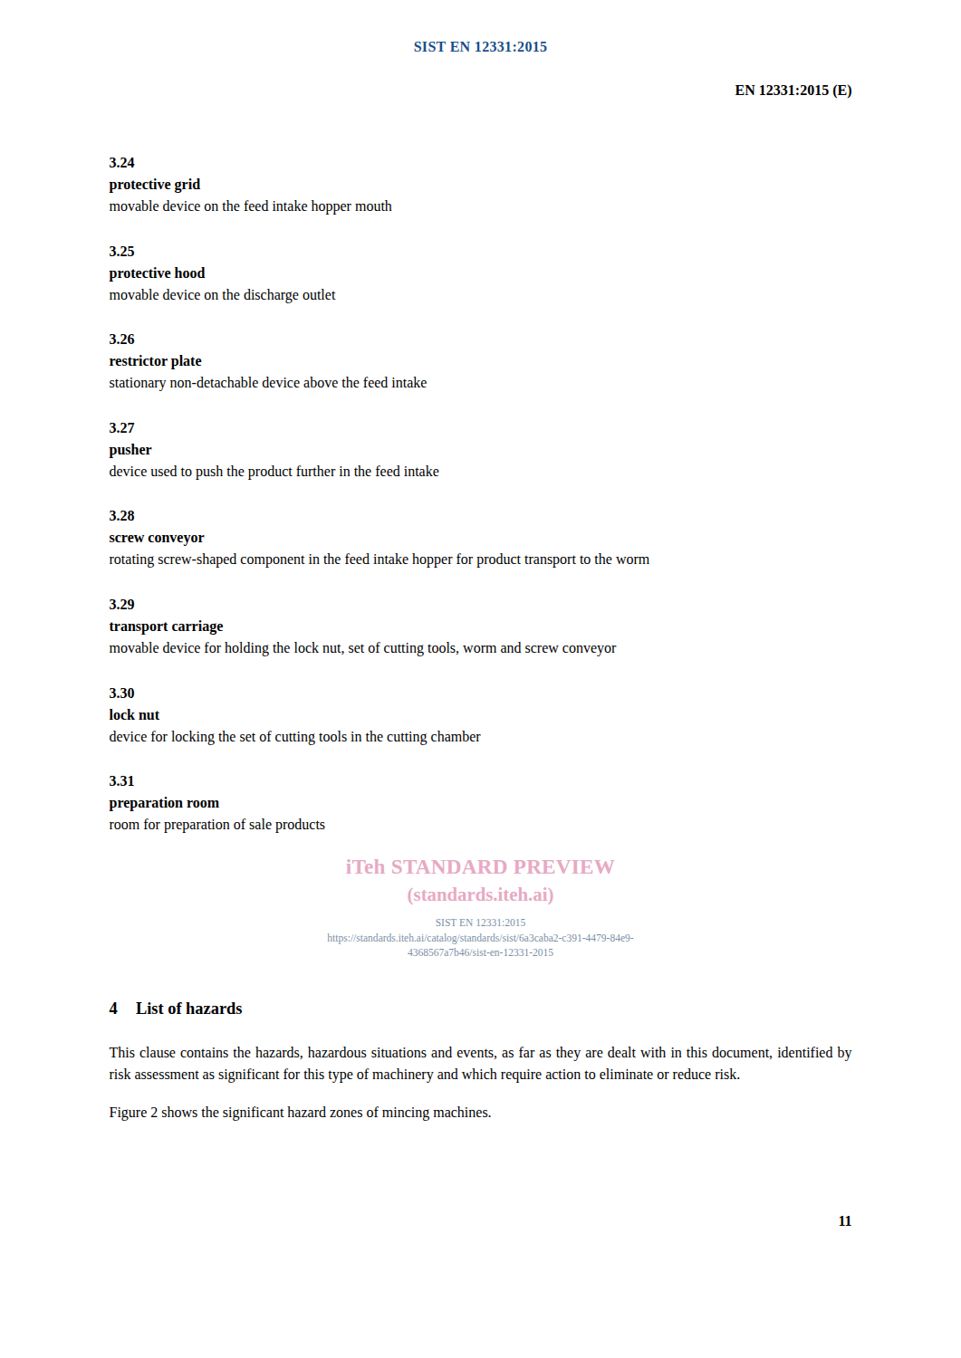SIST EN 12331:2015
EN 12331:2015 (E)
3.24
protective grid
movable device on the feed intake hopper mouth
3.25
protective hood
movable device on the discharge outlet
3.26
restrictor plate
stationary non-detachable device above the feed intake
3.27
pusher
device used to push the product further in the feed intake
3.28
screw conveyor
rotating screw-shaped component in the feed intake hopper for product transport to the worm
3.29
transport carriage
movable device for holding the lock nut, set of cutting tools, worm and screw conveyor
3.30
lock nut
device for locking the set of cutting tools in the cutting chamber
3.31
preparation room
room for preparation of sale products
iTeh STANDARD PREVIEW
(standards.iteh.ai)
SIST EN 12331:2015
https://standards.iteh.ai/catalog/standards/sist/6a3caba2-c391-4479-84e9-
4368567a7b46/sist-en-12331-2015
4 List of hazards
This clause contains the hazards, hazardous situations and events, as far as they are dealt with in this document, identified by risk assessment as significant for this type of machinery and which require action to eliminate or reduce risk.
Figure 2 shows the significant hazard zones of mincing machines.
11